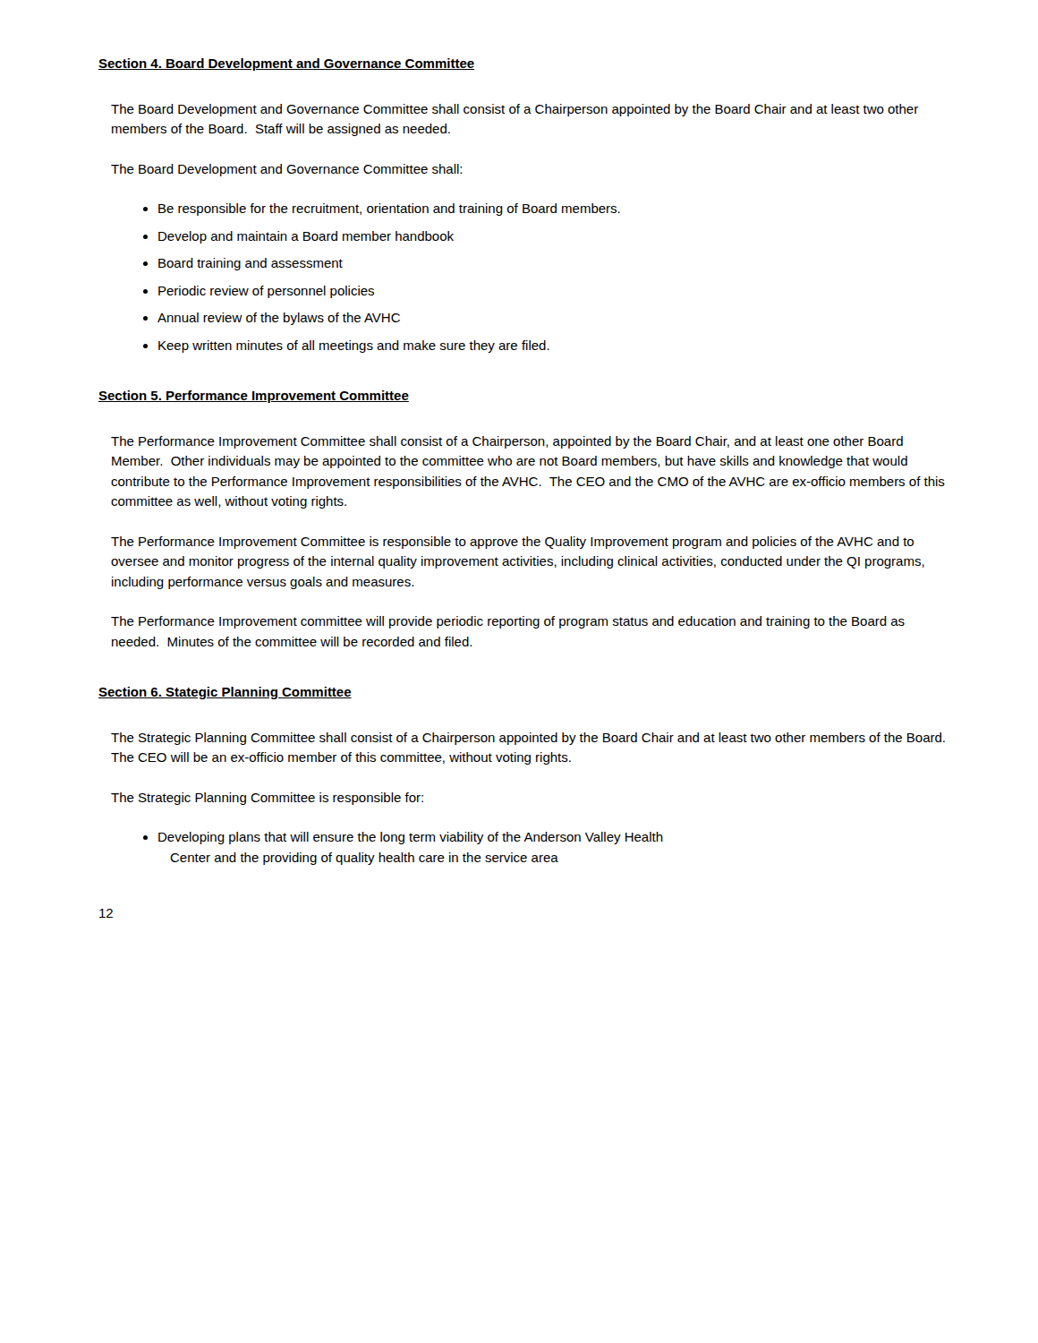Section 4. Board Development and Governance Committee
The Board Development and Governance Committee shall consist of a Chairperson appointed by the Board Chair and at least two other members of the Board. Staff will be assigned as needed.
The Board Development and Governance Committee shall:
Be responsible for the recruitment, orientation and training of Board members.
Develop and maintain a Board member handbook
Board training and assessment
Periodic review of personnel policies
Annual review of the bylaws of the AVHC
Keep written minutes of all meetings and make sure they are filed.
Section 5. Performance Improvement Committee
The Performance Improvement Committee shall consist of a Chairperson, appointed by the Board Chair, and at least one other Board Member. Other individuals may be appointed to the committee who are not Board members, but have skills and knowledge that would contribute to the Performance Improvement responsibilities of the AVHC. The CEO and the CMO of the AVHC are ex-officio members of this committee as well, without voting rights.
The Performance Improvement Committee is responsible to approve the Quality Improvement program and policies of the AVHC and to oversee and monitor progress of the internal quality improvement activities, including clinical activities, conducted under the QI programs, including performance versus goals and measures.
The Performance Improvement committee will provide periodic reporting of program status and education and training to the Board as needed. Minutes of the committee will be recorded and filed.
Section 6. Stategic Planning Committee
The Strategic Planning Committee shall consist of a Chairperson appointed by the Board Chair and at least two other members of the Board. The CEO will be an ex-officio member of this committee, without voting rights.
The Strategic Planning Committee is responsible for:
Developing plans that will ensure the long term viability of the Anderson Valley HealthCenter and the providing of quality health care in the service area
12